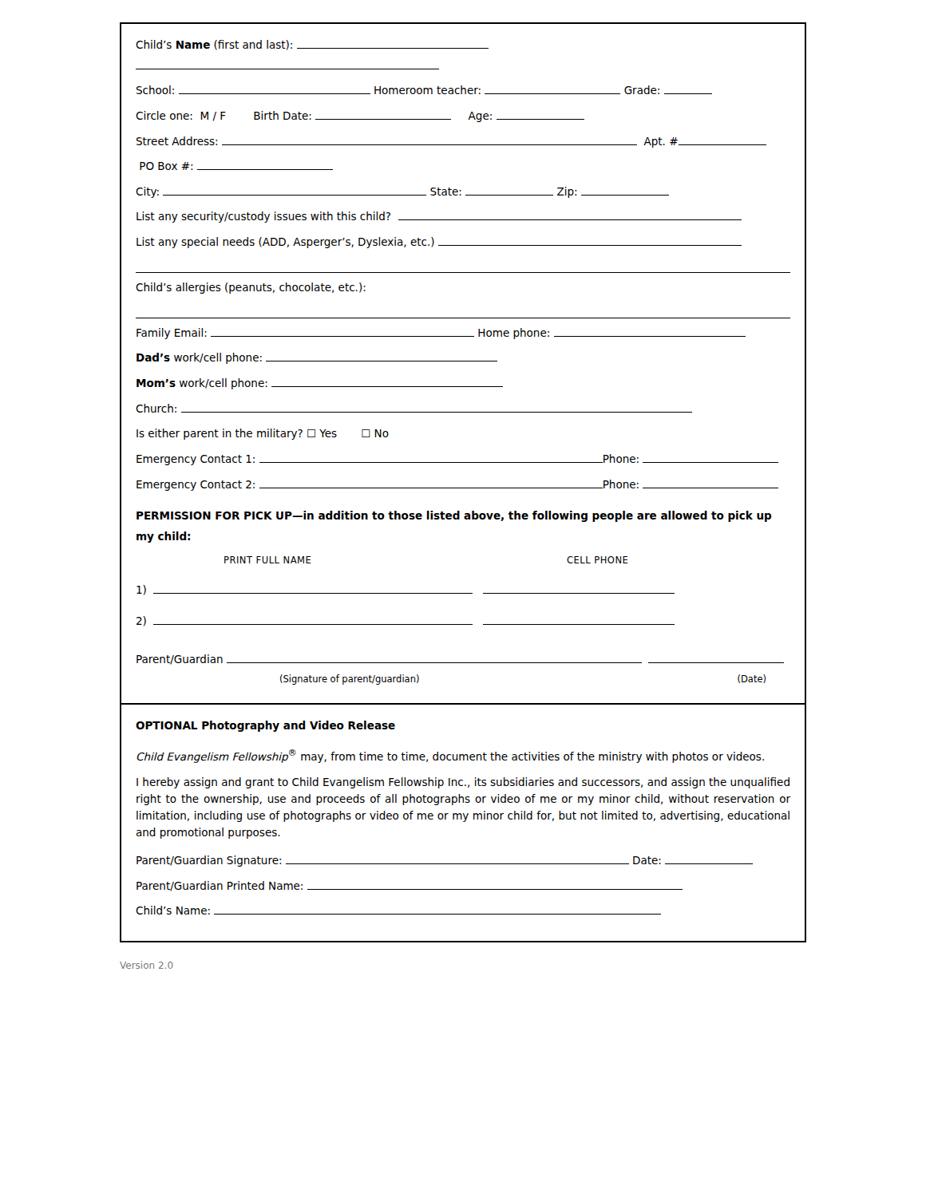Child’s Name (first and last):
School: Homeroom teacher: Grade:
Circle one: M / F Birth Date: Age:
Street Address: Apt. #
PO Box #:
City: State: Zip:
List any security/custody issues with this child?
List any special needs (ADD, Asperger’s, Dyslexia, etc.)
Child’s allergies (peanuts, chocolate, etc.):
Family Email: Home phone:
Dad’s work/cell phone:
Mom’s work/cell phone:
Church:
Is either parent in the military? ☐ Yes ☐ No
Emergency Contact 1: Phone:
Emergency Contact 2: Phone:
PERMISSION FOR PICK UP—in addition to those listed above, the following people are allowed to pick up my child:
PRINT FULL NAME
CELL PHONE
1)
2)
Parent/Guardian
(Signature of parent/guardian) (Date)
OPTIONAL Photography and Video Release
Child Evangelism Fellowship® may, from time to time, document the activities of the ministry with photos or videos.
I hereby assign and grant to Child Evangelism Fellowship Inc., its subsidiaries and successors, and assign the unqualified right to the ownership, use and proceeds of all photographs or video of me or my minor child, without reservation or limitation, including use of photographs or video of me or my minor child for, but not limited to, advertising, educational and promotional purposes.
Parent/Guardian Signature: Date:
Parent/Guardian Printed Name:
Child’s Name:
Version 2.0